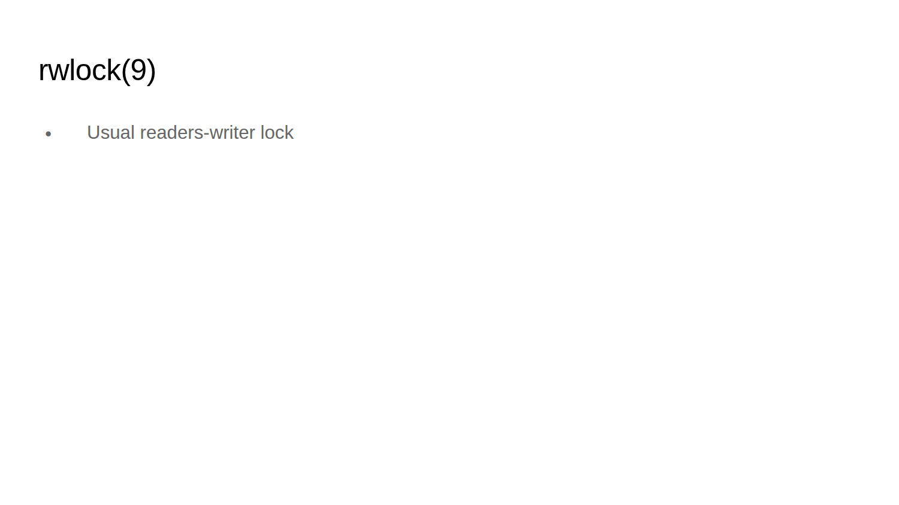rwlock(9)
Usual readers-writer lock